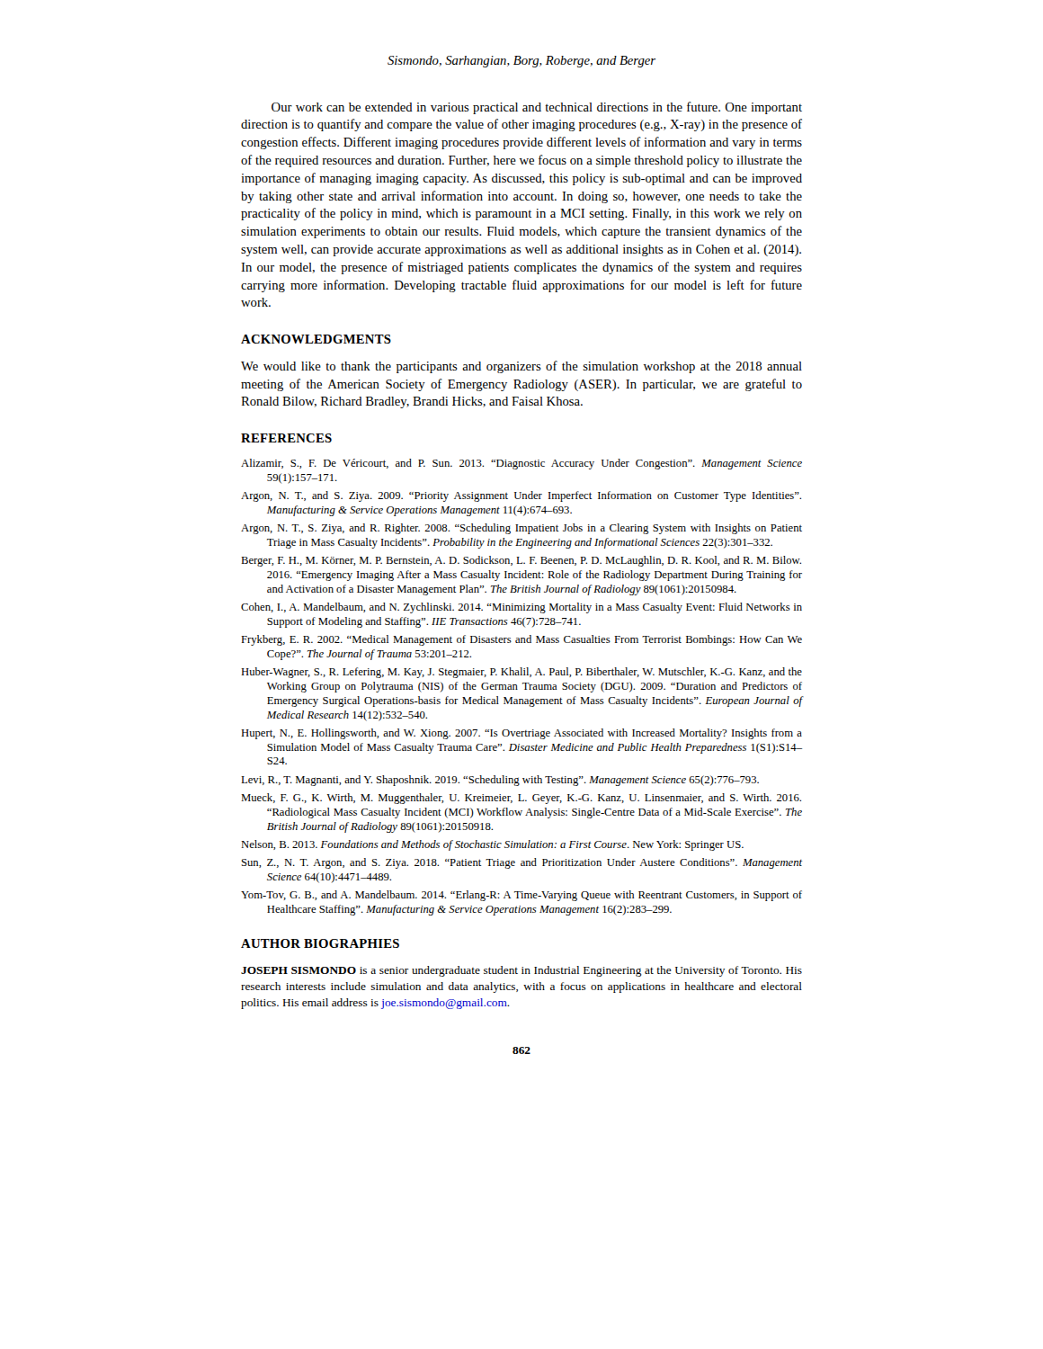Sismondo, Sarhangian, Borg, Roberge, and Berger
Our work can be extended in various practical and technical directions in the future. One important direction is to quantify and compare the value of other imaging procedures (e.g., X-ray) in the presence of congestion effects. Different imaging procedures provide different levels of information and vary in terms of the required resources and duration. Further, here we focus on a simple threshold policy to illustrate the importance of managing imaging capacity. As discussed, this policy is sub-optimal and can be improved by taking other state and arrival information into account. In doing so, however, one needs to take the practicality of the policy in mind, which is paramount in a MCI setting. Finally, in this work we rely on simulation experiments to obtain our results. Fluid models, which capture the transient dynamics of the system well, can provide accurate approximations as well as additional insights as in Cohen et al. (2014). In our model, the presence of mistriaged patients complicates the dynamics of the system and requires carrying more information. Developing tractable fluid approximations for our model is left for future work.
Acknowledgments
We would like to thank the participants and organizers of the simulation workshop at the 2018 annual meeting of the American Society of Emergency Radiology (ASER). In particular, we are grateful to Ronald Bilow, Richard Bradley, Brandi Hicks, and Faisal Khosa.
References
Alizamir, S., F. De Véricourt, and P. Sun. 2013. “Diagnostic Accuracy Under Congestion”. Management Science 59(1):157–171.
Argon, N. T., and S. Ziya. 2009. “Priority Assignment Under Imperfect Information on Customer Type Identities”. Manufacturing & Service Operations Management 11(4):674–693.
Argon, N. T., S. Ziya, and R. Righter. 2008. “Scheduling Impatient Jobs in a Clearing System with Insights on Patient Triage in Mass Casualty Incidents”. Probability in the Engineering and Informational Sciences 22(3):301–332.
Berger, F. H., M. Körner, M. P. Bernstein, A. D. Sodickson, L. F. Beenen, P. D. McLaughlin, D. R. Kool, and R. M. Bilow. 2016. “Emergency Imaging After a Mass Casualty Incident: Role of the Radiology Department During Training for and Activation of a Disaster Management Plan”. The British Journal of Radiology 89(1061):20150984.
Cohen, I., A. Mandelbaum, and N. Zychlinski. 2014. “Minimizing Mortality in a Mass Casualty Event: Fluid Networks in Support of Modeling and Staffing”. IIE Transactions 46(7):728–741.
Frykberg, E. R. 2002. “Medical Management of Disasters and Mass Casualties From Terrorist Bombings: How Can We Cope?”. The Journal of Trauma 53:201–212.
Huber-Wagner, S., R. Lefering, M. Kay, J. Stegmaier, P. Khalil, A. Paul, P. Biberthaler, W. Mutschler, K.-G. Kanz, and the Working Group on Polytrauma (NIS) of the German Trauma Society (DGU). 2009. “Duration and Predictors of Emergency Surgical Operations-basis for Medical Management of Mass Casualty Incidents”. European Journal of Medical Research 14(12):532–540.
Hupert, N., E. Hollingsworth, and W. Xiong. 2007. “Is Overtriage Associated with Increased Mortality? Insights from a Simulation Model of Mass Casualty Trauma Care”. Disaster Medicine and Public Health Preparedness 1(S1):S14–S24.
Levi, R., T. Magnanti, and Y. Shaposhnik. 2019. “Scheduling with Testing”. Management Science 65(2):776–793.
Mueck, F. G., K. Wirth, M. Muggenthaler, U. Kreimeier, L. Geyer, K.-G. Kanz, U. Linsenmaier, and S. Wirth. 2016. “Radiological Mass Casualty Incident (MCI) Workflow Analysis: Single-Centre Data of a Mid-Scale Exercise”. The British Journal of Radiology 89(1061):20150918.
Nelson, B. 2013. Foundations and Methods of Stochastic Simulation: a First Course. New York: Springer US.
Sun, Z., N. T. Argon, and S. Ziya. 2018. “Patient Triage and Prioritization Under Austere Conditions”. Management Science 64(10):4471–4489.
Yom-Tov, G. B., and A. Mandelbaum. 2014. “Erlang-R: A Time-Varying Queue with Reentrant Customers, in Support of Healthcare Staffing”. Manufacturing & Service Operations Management 16(2):283–299.
Author Biographies
JOSEPH SISMONDO is a senior undergraduate student in Industrial Engineering at the University of Toronto. His research interests include simulation and data analytics, with a focus on applications in healthcare and electoral politics. His email address is joe.sismondo@gmail.com.
862